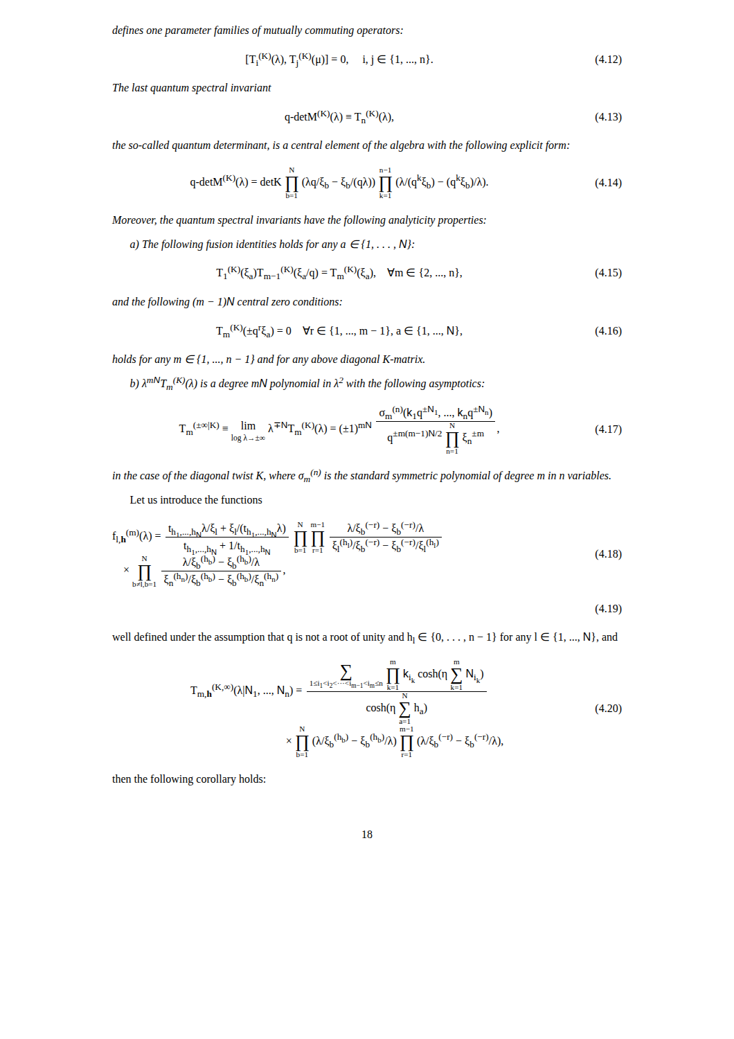defines one parameter families of mutually commuting operators:
[Ti(K)(λ), Tj(K)(μ)] = 0, i, j ∈ {1, ..., n}.
(4.12)
The last quantum spectral invariant
q-detM(K)(λ) ≡ Tn(K)(λ),
(4.13)
the so-called quantum determinant, is a central element of the algebra with the following explicit form:
q-detM(K)(λ) = detK N∏b=1 (λq/ξb − ξb/(qλ)) n−1∏k=1 (λ/(qkξb) − (qkξb)/λ).
(4.14)
Moreover, the quantum spectral invariants have the following analyticity properties:
a) The following fusion identities holds for any a ∈ {1, . . . , N}:
T1(K)(ξa)Tm−1(K)(ξa/q) = Tm(K)(ξa), ∀m ∈ {2, ..., n},
(4.15)
and the following (m − 1)N central zero conditions:
Tm(K)(±qrξa) = 0 ∀r ∈ {1, ..., m − 1}, a ∈ {1, ..., N},
(4.16)
holds for any m ∈ {1, ..., n − 1} and for any above diagonal K-matrix.
b) λmNTm(K)(λ) is a degree mN polynomial in λ2 with the following asymptotics:
Tm(±∞|K) ≡ lim log λ→±∞ λ∓NTm(K)(λ) = (±1)mN σm(n)(k1q±N1, ..., knq±Nn) q±m(m−1)N/2 N∏n=1 ξn±m ,
(4.17)
in the case of the diagonal twist K, where σm(n) is the standard symmetric polynomial of degree m in n variables.
Let us introduce the functions
fl,h(m)(λ) = th1,...,hNλ/ξl + ξl/(th1,...,hNλ) th1,...,hN + 1/th1,...,hN N∏b=1 m−1∏r=1 λ/ξb(−r) − ξb(−r)/λ ξl(hl)/ξb(−r) − ξb(−r)/ξl(hl)
× N∏b≠l,b=1 λ/ξb(hb) − ξb(hb)/λ ξn(hn)/ξb(hb) − ξb(hb)/ξn(hn) ,
(4.18)
(4.19)
well defined under the assumption that q is not a root of unity and hl ∈ {0, . . . , n − 1} for any l ∈ {1, ..., N}, and
Tm,h(K,∞)(λ|N1, ..., Nn) = ∑1≤i1<i2<···<im−1<im≤n m∏k=1 kik cosh(η m∑k=1 Nik) cosh(η N∑a=1 ha)
× N∏b=1 (λ/ξb(hb) − ξb(hb)/λ) m−1∏r=1 (λ/ξb(−r) − ξb(−r)/λ),
(4.20)
then the following corollary holds:
18